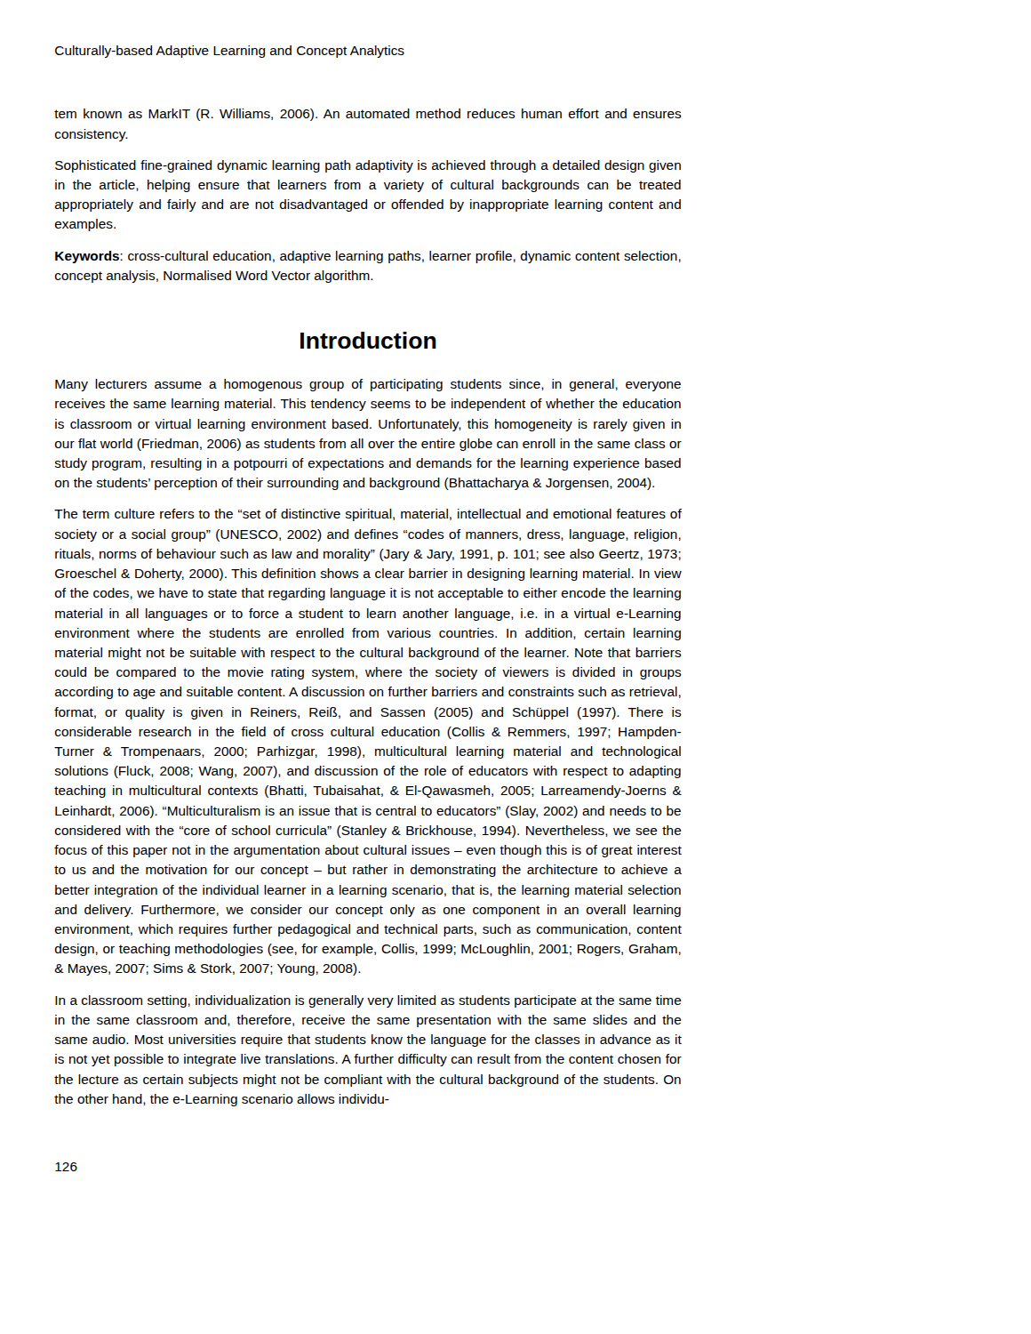Culturally-based Adaptive Learning and Concept Analytics
tem known as MarkIT (R. Williams, 2006). An automated method reduces human effort and ensures consistency.
Sophisticated fine-grained dynamic learning path adaptivity is achieved through a detailed design given in the article, helping ensure that learners from a variety of cultural backgrounds can be treated appropriately and fairly and are not disadvantaged or offended by inappropriate learning content and examples.
Keywords: cross-cultural education, adaptive learning paths, learner profile, dynamic content selection, concept analysis, Normalised Word Vector algorithm.
Introduction
Many lecturers assume a homogenous group of participating students since, in general, everyone receives the same learning material. This tendency seems to be independent of whether the education is classroom or virtual learning environment based. Unfortunately, this homogeneity is rarely given in our flat world (Friedman, 2006) as students from all over the entire globe can enroll in the same class or study program, resulting in a potpourri of expectations and demands for the learning experience based on the students’ perception of their surrounding and background (Bhattacharya & Jorgensen, 2004).
The term culture refers to the “set of distinctive spiritual, material, intellectual and emotional features of society or a social group” (UNESCO, 2002) and defines “codes of manners, dress, language, religion, rituals, norms of behaviour such as law and morality” (Jary & Jary, 1991, p. 101; see also Geertz, 1973; Groeschel & Doherty, 2000). This definition shows a clear barrier in designing learning material. In view of the codes, we have to state that regarding language it is not acceptable to either encode the learning material in all languages or to force a student to learn another language, i.e. in a virtual e-Learning environment where the students are enrolled from various countries. In addition, certain learning material might not be suitable with respect to the cultural background of the learner. Note that barriers could be compared to the movie rating system, where the society of viewers is divided in groups according to age and suitable content. A discussion on further barriers and constraints such as retrieval, format, or quality is given in Reiners, Reiß, and Sassen (2005) and Schüppel (1997). There is considerable research in the field of cross cultural education (Collis & Remmers, 1997; Hampden-Turner & Trompenaars, 2000; Parhizgar, 1998), multicultural learning material and technological solutions (Fluck, 2008; Wang, 2007), and discussion of the role of educators with respect to adapting teaching in multicultural contexts (Bhatti, Tubaisahat, & El-Qawasmeh, 2005; Larreamendy-Joerns & Leinhardt, 2006). “Multiculturalism is an issue that is central to educators” (Slay, 2002) and needs to be considered with the “core of school curricula” (Stanley & Brickhouse, 1994). Nevertheless, we see the focus of this paper not in the argumentation about cultural issues – even though this is of great interest to us and the motivation for our concept – but rather in demonstrating the architecture to achieve a better integration of the individual learner in a learning scenario, that is, the learning material selection and delivery. Furthermore, we consider our concept only as one component in an overall learning environment, which requires further pedagogical and technical parts, such as communication, content design, or teaching methodologies (see, for example, Collis, 1999; McLoughlin, 2001; Rogers, Graham, & Mayes, 2007; Sims & Stork, 2007; Young, 2008).
In a classroom setting, individualization is generally very limited as students participate at the same time in the same classroom and, therefore, receive the same presentation with the same slides and the same audio. Most universities require that students know the language for the classes in advance as it is not yet possible to integrate live translations. A further difficulty can result from the content chosen for the lecture as certain subjects might not be compliant with the cultural background of the students. On the other hand, the e-Learning scenario allows individu-
126